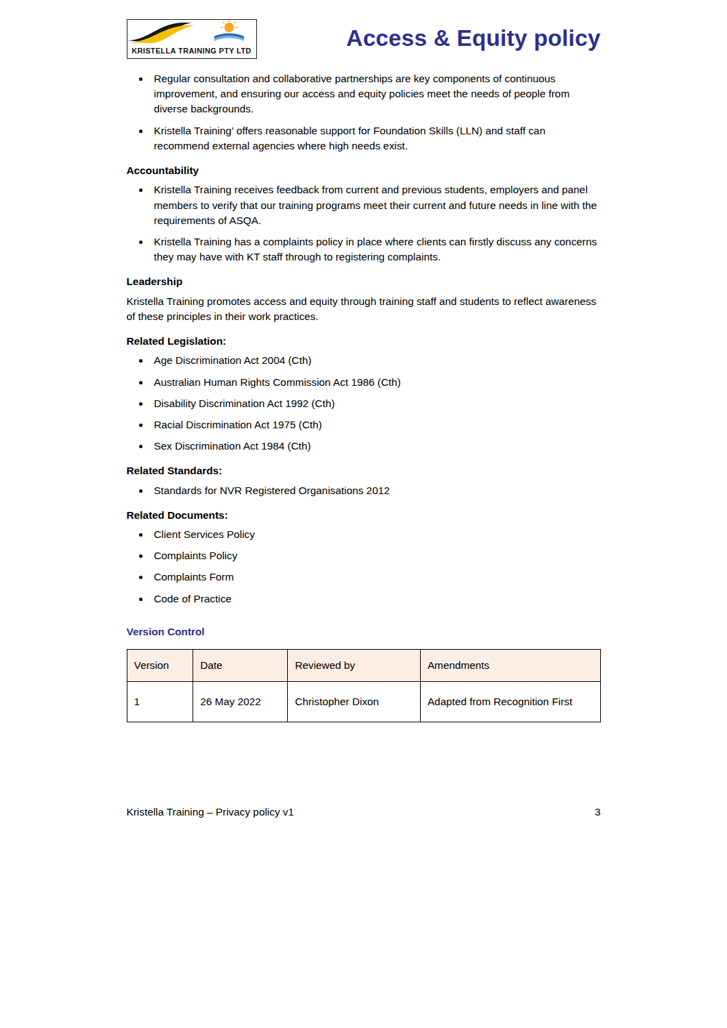KRISTELLA TRAINING PTY LTD
Access & Equity policy
Regular consultation and collaborative partnerships are key components of continuous improvement, and ensuring our access and equity policies meet the needs of people from diverse backgrounds.
Kristella Training’ offers reasonable support for Foundation Skills (LLN) and staff can recommend external agencies where high needs exist.
Accountability
Kristella Training receives feedback from current and previous students, employers and panel members to verify that our training programs meet their current and future needs in line with the requirements of ASQA.
Kristella Training has a complaints policy in place where clients can firstly discuss any concerns they may have with KT staff through to registering complaints.
Leadership
Kristella Training promotes access and equity through training staff and students to reflect awareness of these principles in their work practices.
Related Legislation:
Age Discrimination Act 2004 (Cth)
Australian Human Rights Commission Act 1986 (Cth)
Disability Discrimination Act 1992 (Cth)
Racial Discrimination Act 1975 (Cth)
Sex Discrimination Act 1984 (Cth)
Related Standards:
Standards for NVR Registered Organisations 2012
Related Documents:
Client Services Policy
Complaints Policy
Complaints Form
Code of Practice
Version Control
| Version | Date | Reviewed by | Amendments |
| --- | --- | --- | --- |
| 1 | 26 May 2022 | Christopher Dixon | Adapted from Recognition First |
Kristella Training – Privacy policy v1 3